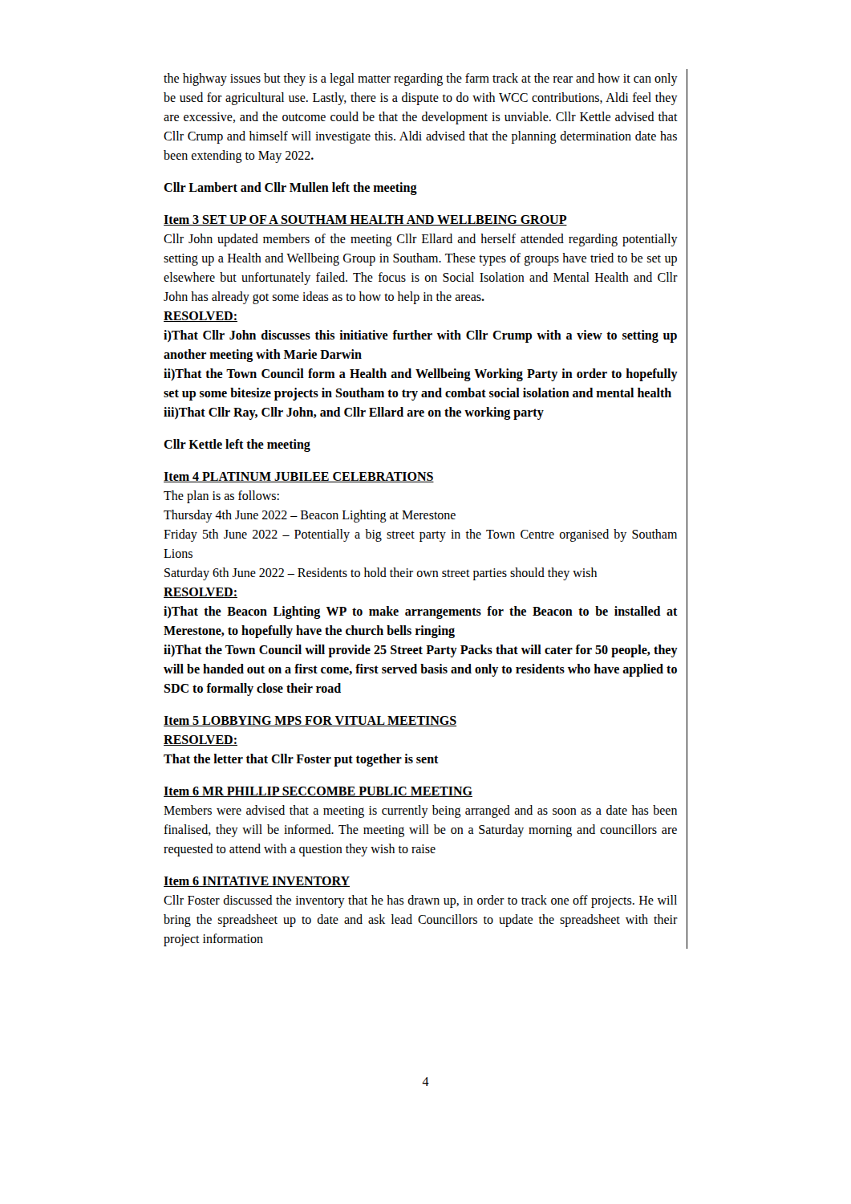the highway issues but they is a legal matter regarding the farm track at the rear and how it can only be used for agricultural use. Lastly, there is a dispute to do with WCC contributions, Aldi feel they are excessive, and the outcome could be that the development is unviable. Cllr Kettle advised that Cllr Crump and himself will investigate this. Aldi advised that the planning determination date has been extending to May 2022.
Cllr Lambert and Cllr Mullen left the meeting
Item 3 SET UP OF A SOUTHAM HEALTH AND WELLBEING GROUP
Cllr John updated members of the meeting Cllr Ellard and herself attended regarding potentially setting up a Health and Wellbeing Group in Southam. These types of groups have tried to be set up elsewhere but unfortunately failed. The focus is on Social Isolation and Mental Health and Cllr John has already got some ideas as to how to help in the areas.
RESOLVED:
i)That Cllr John discusses this initiative further with Cllr Crump with a view to setting up another meeting with Marie Darwin
ii)That the Town Council form a Health and Wellbeing Working Party in order to hopefully set up some bitesize projects in Southam to try and combat social isolation and mental health
iii)That Cllr Ray, Cllr John, and Cllr Ellard are on the working party
Cllr Kettle left the meeting
Item 4 PLATINUM JUBILEE CELEBRATIONS
The plan is as follows:
Thursday 4th June 2022 – Beacon Lighting at Merestone
Friday 5th June 2022 – Potentially a big street party in the Town Centre organised by Southam Lions
Saturday 6th June 2022 – Residents to hold their own street parties should they wish
RESOLVED:
i)That the Beacon Lighting WP to make arrangements for the Beacon to be installed at Merestone, to hopefully have the church bells ringing
ii)That the Town Council will provide 25 Street Party Packs that will cater for 50 people, they will be handed out on a first come, first served basis and only to residents who have applied to SDC to formally close their road
Item 5 LOBBYING MPS FOR VITUAL MEETINGS
RESOLVED:
That the letter that Cllr Foster put together is sent
Item 6 MR PHILLIP SECCOMBE PUBLIC MEETING
Members were advised that a meeting is currently being arranged and as soon as a date has been finalised, they will be informed. The meeting will be on a Saturday morning and councillors are requested to attend with a question they wish to raise
Item 6 INITATIVE INVENTORY
Cllr Foster discussed the inventory that he has drawn up, in order to track one off projects. He will bring the spreadsheet up to date and ask lead Councillors to update the spreadsheet with their project information
4